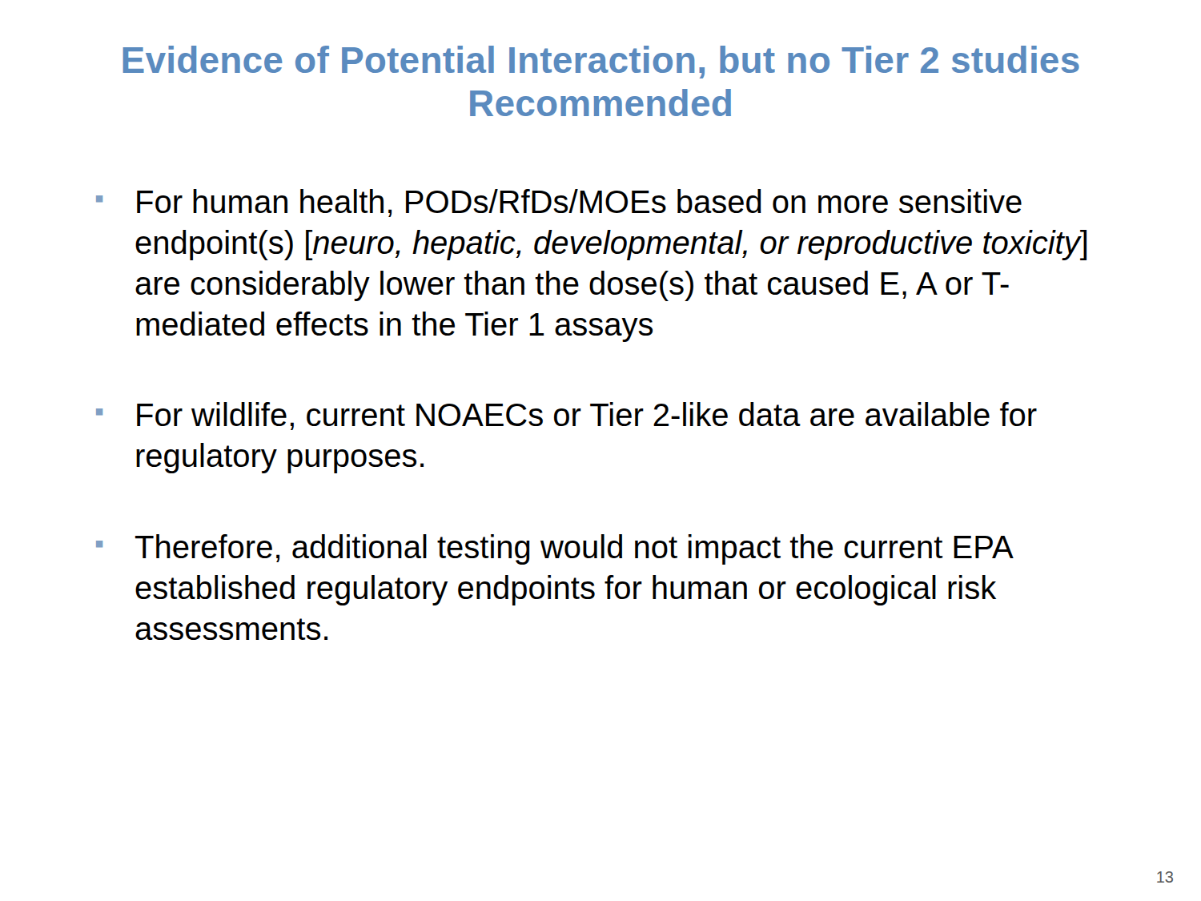Evidence of Potential Interaction, but no Tier 2 studies Recommended
For human health, PODs/RfDs/MOEs based on more sensitive endpoint(s) [neuro, hepatic, developmental, or reproductive toxicity] are considerably lower than the dose(s) that caused E, A or T-mediated effects in the Tier 1 assays
For wildlife, current NOAECs or Tier 2-like data are available for regulatory purposes.
Therefore, additional testing would not impact the current EPA established regulatory endpoints for human or ecological risk assessments.
13